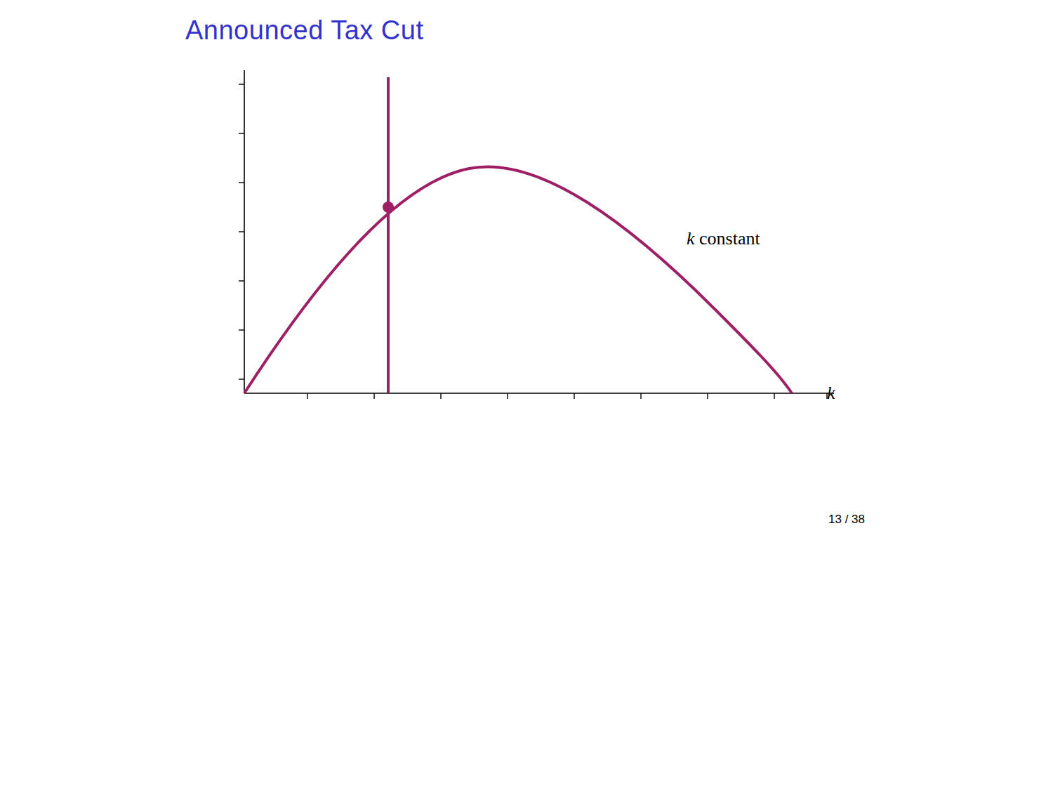Announced Tax Cut
k constant
k
13 / 38